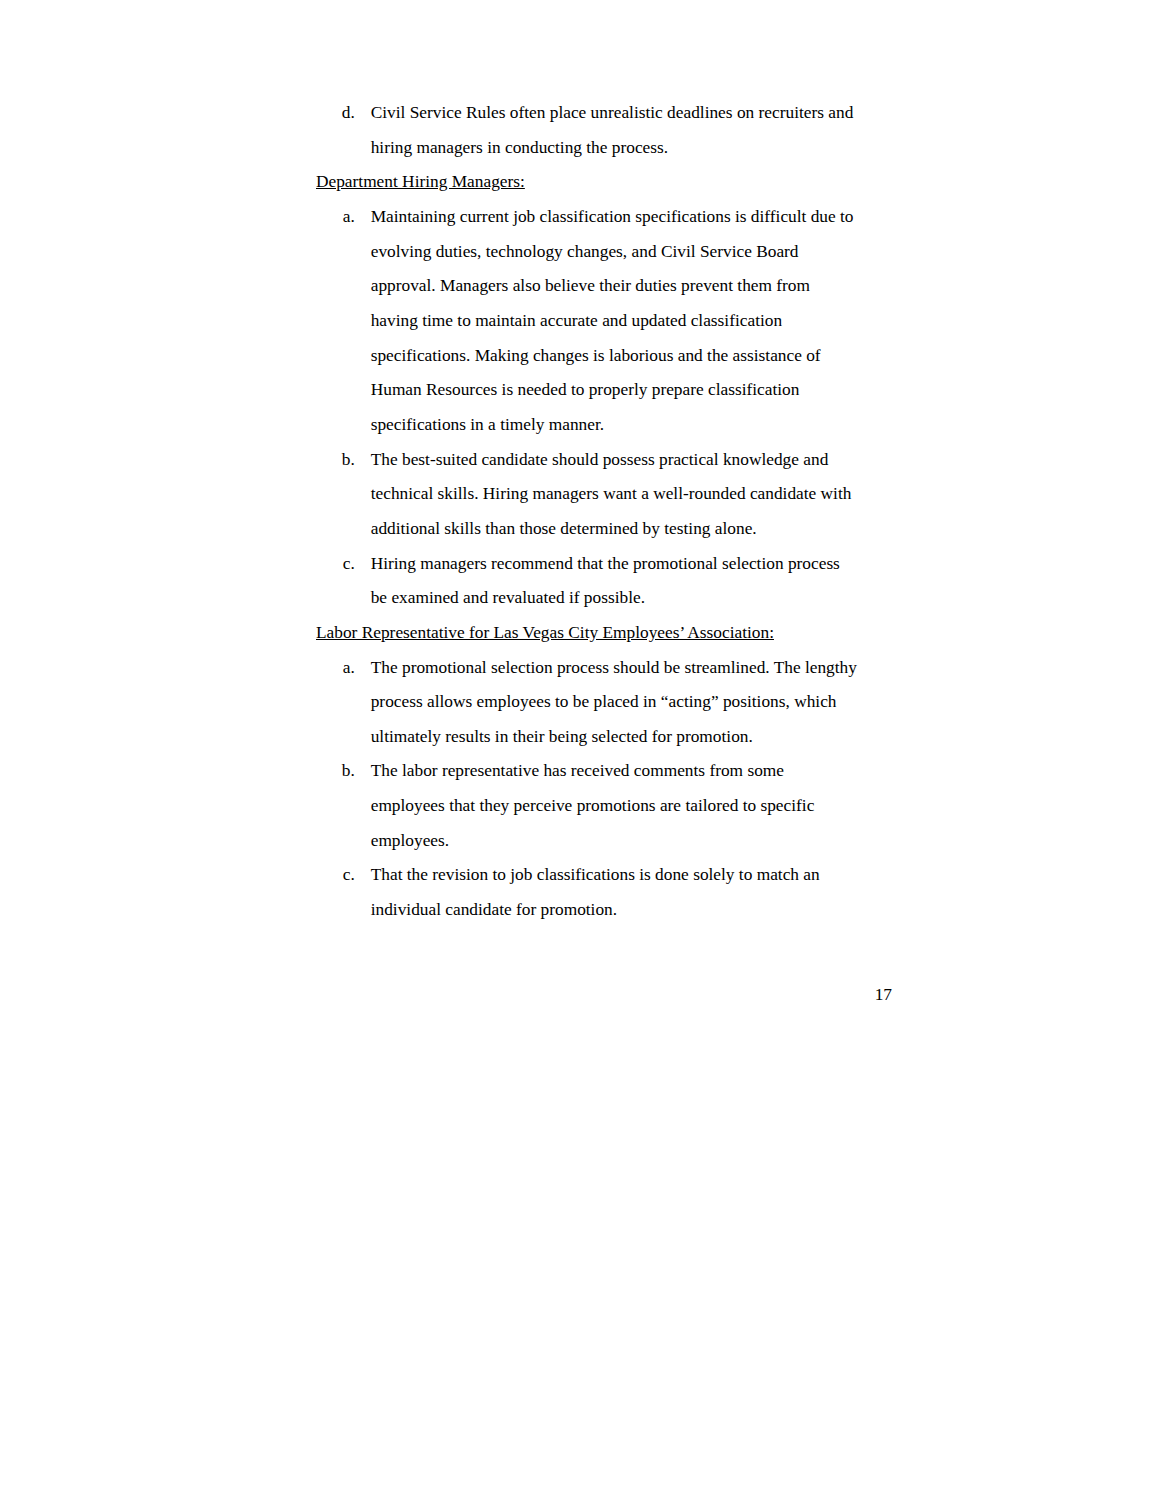Civil Service Rules often place unrealistic deadlines on recruiters and hiring managers in conducting the process.
Department Hiring Managers:
Maintaining current job classification specifications is difficult due to evolving duties, technology changes, and Civil Service Board approval. Managers also believe their duties prevent them from having time to maintain accurate and updated classification specifications. Making changes is laborious and the assistance of Human Resources is needed to properly prepare classification specifications in a timely manner.
The best-suited candidate should possess practical knowledge and technical skills. Hiring managers want a well-rounded candidate with additional skills than those determined by testing alone.
Hiring managers recommend that the promotional selection process be examined and revaluated if possible.
Labor Representative for Las Vegas City Employees’ Association:
The promotional selection process should be streamlined. The lengthy process allows employees to be placed in “acting” positions, which ultimately results in their being selected for promotion.
The labor representative has received comments from some employees that they perceive promotions are tailored to specific employees.
That the revision to job classifications is done solely to match an individual candidate for promotion.
17